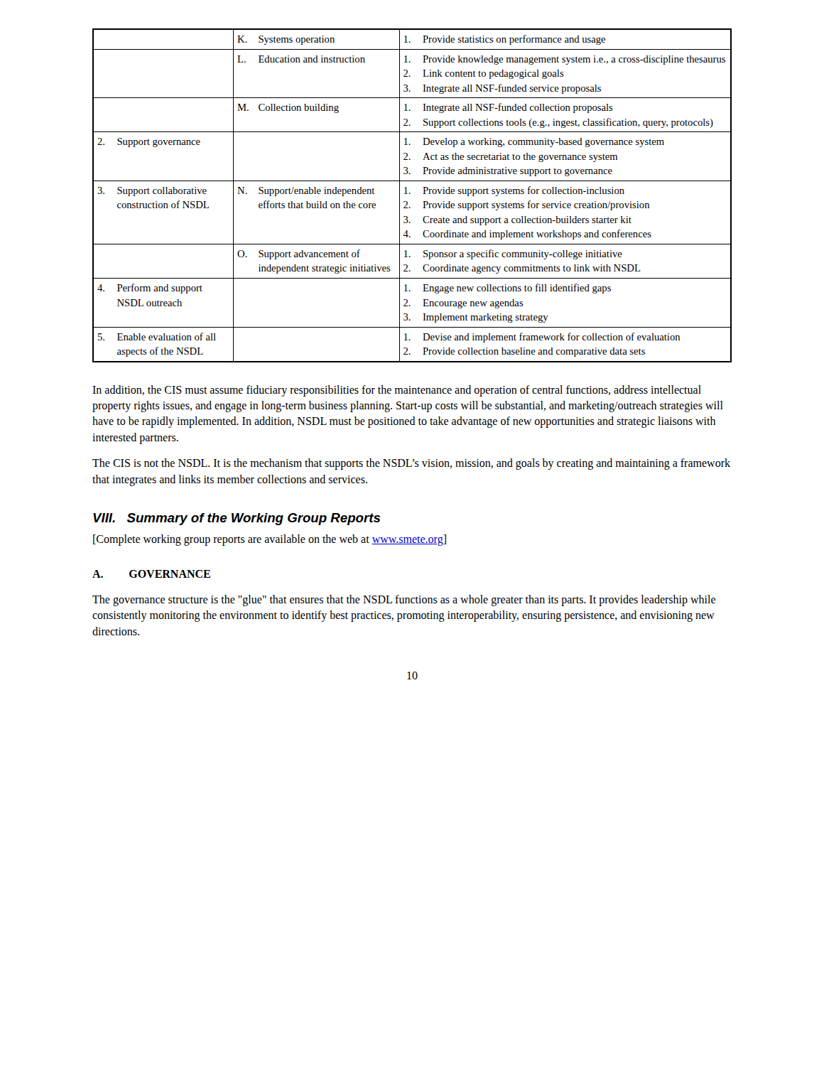| | K. Systems operation | 1. Provide statistics on performance and usage |
| | L. Education and instruction | 1. Provide knowledge management system i.e., a cross-discipline thesaurus 2. Link content to pedagogical goals 3. Integrate all NSF-funded service proposals |
| | M. Collection building | 1. Integrate all NSF-funded collection proposals 2. Support collections tools (e.g., ingest, classification, query, protocols) |
| 2. Support governance | | 1. Develop a working, community-based governance system 2. Act as the secretariat to the governance system 3. Provide administrative support to governance |
| 3. Support collaborative construction of NSDL | N. Support/enable independent efforts that build on the core | 1. Provide support systems for collection-inclusion 2. Provide support systems for service creation/provision 3. Create and support a collection-builders starter kit 4. Coordinate and implement workshops and conferences |
| | O. Support advancement of independent strategic initiatives | 1. Sponsor a specific community-college initiative 2. Coordinate agency commitments to link with NSDL |
| 4. Perform and support NSDL outreach | | 1. Engage new collections to fill identified gaps 2. Encourage new agendas 3. Implement marketing strategy |
| 5. Enable evaluation of all aspects of the NSDL | | 1. Devise and implement framework for collection of evaluation 2. Provide collection baseline and comparative data sets |
In addition, the CIS must assume fiduciary responsibilities for the maintenance and operation of central functions, address intellectual property rights issues, and engage in long-term business planning. Start-up costs will be substantial, and marketing/outreach strategies will have to be rapidly implemented. In addition, NSDL must be positioned to take advantage of new opportunities and strategic liaisons with interested partners.
The CIS is not the NSDL. It is the mechanism that supports the NSDL’s vision, mission, and goals by creating and maintaining a framework that integrates and links its member collections and services.
VIII. Summary of the Working Group Reports
[Complete working group reports are available on the web at www.smete.org]
A. GOVERNANCE
The governance structure is the "glue" that ensures that the NSDL functions as a whole greater than its parts. It provides leadership while consistently monitoring the environment to identify best practices, promoting interoperability, ensuring persistence, and envisioning new directions.
10